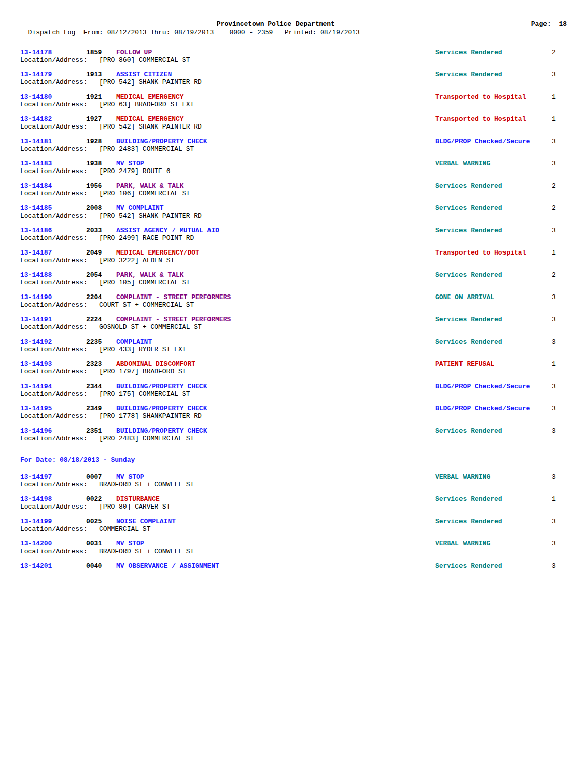Provincetown Police Department
Page: 18
Dispatch Log From: 08/12/2013 Thru: 08/19/2013 0000 - 2359 Printed: 08/19/2013
13-141781859 FOLLOW UP Services Rendered 2
Location/Address: [PRO 860] COMMERCIAL ST
13-141791913 ASSIST CITIZEN Services Rendered 3
Location/Address: [PRO 542] SHANK PAINTER RD
13-141801921 MEDICAL EMERGENCY Transported to Hospital 1
Location/Address: [PRO 63] BRADFORD ST EXT
13-141821927 MEDICAL EMERGENCY Transported to Hospital 1
Location/Address: [PRO 542] SHANK PAINTER RD
13-141811928 BUILDING/PROPERTY CHECK BLDG/PROP Checked/Secure 3
Location/Address: [PRO 2483] COMMERCIAL ST
13-141831938 MV STOP VERBAL WARNING 3
Location/Address: [PRO 2479] ROUTE 6
13-141841956 PARK, WALK & TALK Services Rendered 2
Location/Address: [PRO 106] COMMERCIAL ST
13-141852008 MV COMPLAINT Services Rendered 2
Location/Address: [PRO 542] SHANK PAINTER RD
13-141862033 ASSIST AGENCY / MUTUAL AID Services Rendered 3
Location/Address: [PRO 2499] RACE POINT RD
13-141872049 MEDICAL EMERGENCY/DOT Transported to Hospital 1
Location/Address: [PRO 3222] ALDEN ST
13-141882054 PARK, WALK & TALK Services Rendered 2
Location/Address: [PRO 105] COMMERCIAL ST
13-141902204 COMPLAINT - STREET PERFORMERS GONE ON ARRIVAL 3
Location/Address: COURT ST + COMMERCIAL ST
13-141912224 COMPLAINT - STREET PERFORMERS Services Rendered 3
Location/Address: GOSNOLD ST + COMMERCIAL ST
13-141922235 COMPLAINT Services Rendered 3
Location/Address: [PRO 433] RYDER ST EXT
13-141932323 ABDOMINAL DISCOMFORT PATIENT REFUSAL 1
Location/Address: [PRO 1797] BRADFORD ST
13-141942344 BUILDING/PROPERTY CHECK BLDG/PROP Checked/Secure 3
Location/Address: [PRO 175] COMMERCIAL ST
13-141952349 BUILDING/PROPERTY CHECK BLDG/PROP Checked/Secure 3
Location/Address: [PRO 1778] SHANKPAINTER RD
13-141962351 BUILDING/PROPERTY CHECK Services Rendered 3
Location/Address: [PRO 2483] COMMERCIAL ST
For Date: 08/18/2013 - Sunday
13-141970007 MV STOP VERBAL WARNING 3
Location/Address: BRADFORD ST + CONWELL ST
13-141980022 DISTURBANCE Services Rendered 1
Location/Address: [PRO 80] CARVER ST
13-141990025 NOISE COMPLAINT Services Rendered 3
Location/Address: COMMERCIAL ST
13-142000031 MV STOP VERBAL WARNING 3
Location/Address: BRADFORD ST + CONWELL ST
13-142010040 MV OBSERVANCE / ASSIGNMENT Services Rendered 3